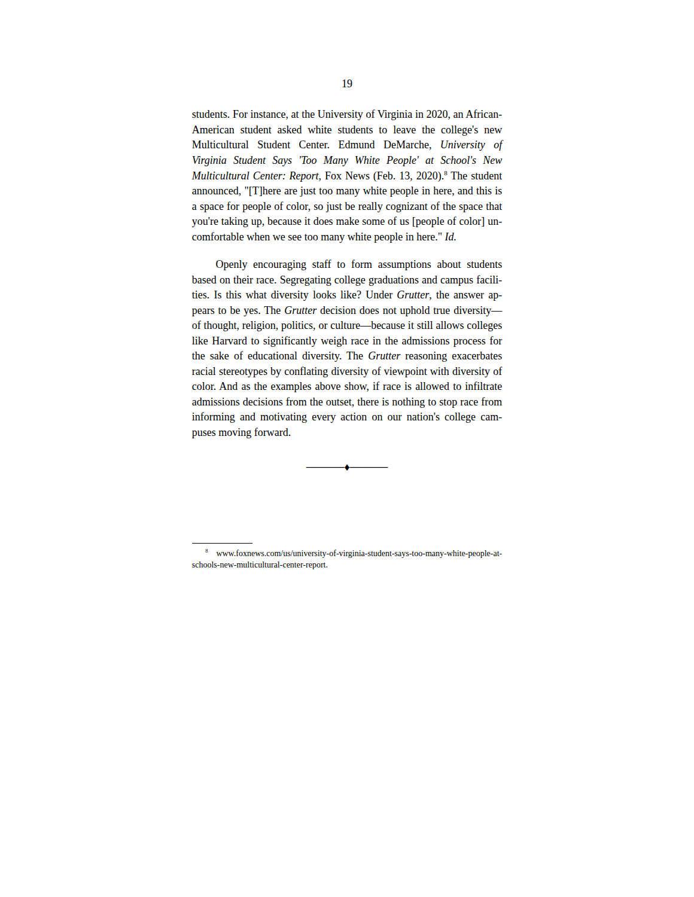19
students. For instance, at the University of Virginia in 2020, an African-American student asked white students to leave the college's new Multicultural Student Center. Edmund DeMarche, University of Virginia Student Says 'Too Many White People' at School's New Multicultural Center: Report, Fox News (Feb. 13, 2020).8 The student announced, "[T]here are just too many white people in here, and this is a space for people of color, so just be really cognizant of the space that you're taking up, because it does make some of us [people of color] uncomfortable when we see too many white people in here." Id.
Openly encouraging staff to form assumptions about students based on their race. Segregating college graduations and campus facilities. Is this what diversity looks like? Under Grutter, the answer appears to be yes. The Grutter decision does not uphold true diversity—of thought, religion, politics, or culture—because it still allows colleges like Harvard to significantly weigh race in the admissions process for the sake of educational diversity. The Grutter reasoning exacerbates racial stereotypes by conflating diversity of viewpoint with diversity of color. And as the examples above show, if race is allowed to infiltrate admissions decisions from the outset, there is nothing to stop race from informing and motivating every action on our nation's college campuses moving forward.
─────♦─────
8 www.foxnews.com/us/university-of-virginia-student-says-too-many-white-people-at-schools-new-multicultural-center-report.